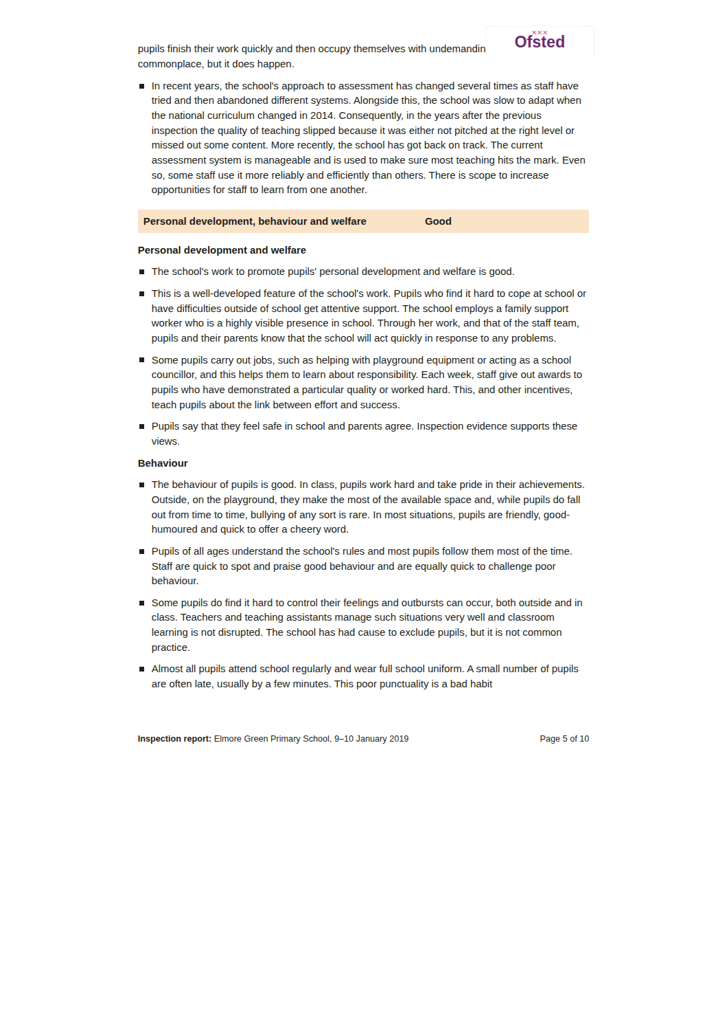Ofsted ✕✕✕
pupils finish their work quickly and then occupy themselves with undemanding tasks. This is not commonplace, but it does happen.
In recent years, the school's approach to assessment has changed several times as staff have tried and then abandoned different systems. Alongside this, the school was slow to adapt when the national curriculum changed in 2014. Consequently, in the years after the previous inspection the quality of teaching slipped because it was either not pitched at the right level or missed out some content. More recently, the school has got back on track. The current assessment system is manageable and is used to make sure most teaching hits the mark. Even so, some staff use it more reliably and efficiently than others. There is scope to increase opportunities for staff to learn from one another.
Personal development, behaviour and welfare Good
Personal development and welfare
The school's work to promote pupils' personal development and welfare is good.
This is a well-developed feature of the school's work. Pupils who find it hard to cope at school or have difficulties outside of school get attentive support. The school employs a family support worker who is a highly visible presence in school. Through her work, and that of the staff team, pupils and their parents know that the school will act quickly in response to any problems.
Some pupils carry out jobs, such as helping with playground equipment or acting as a school councillor, and this helps them to learn about responsibility. Each week, staff give out awards to pupils who have demonstrated a particular quality or worked hard. This, and other incentives, teach pupils about the link between effort and success.
Pupils say that they feel safe in school and parents agree. Inspection evidence supports these views.
Behaviour
The behaviour of pupils is good. In class, pupils work hard and take pride in their achievements. Outside, on the playground, they make the most of the available space and, while pupils do fall out from time to time, bullying of any sort is rare. In most situations, pupils are friendly, good-humoured and quick to offer a cheery word.
Pupils of all ages understand the school's rules and most pupils follow them most of the time. Staff are quick to spot and praise good behaviour and are equally quick to challenge poor behaviour.
Some pupils do find it hard to control their feelings and outbursts can occur, both outside and in class. Teachers and teaching assistants manage such situations very well and classroom learning is not disrupted. The school has had cause to exclude pupils, but it is not common practice.
Almost all pupils attend school regularly and wear full school uniform. A small number of pupils are often late, usually by a few minutes. This poor punctuality is a bad habit
Inspection report: Elmore Green Primary School, 9–10 January 2019 Page 5 of 10